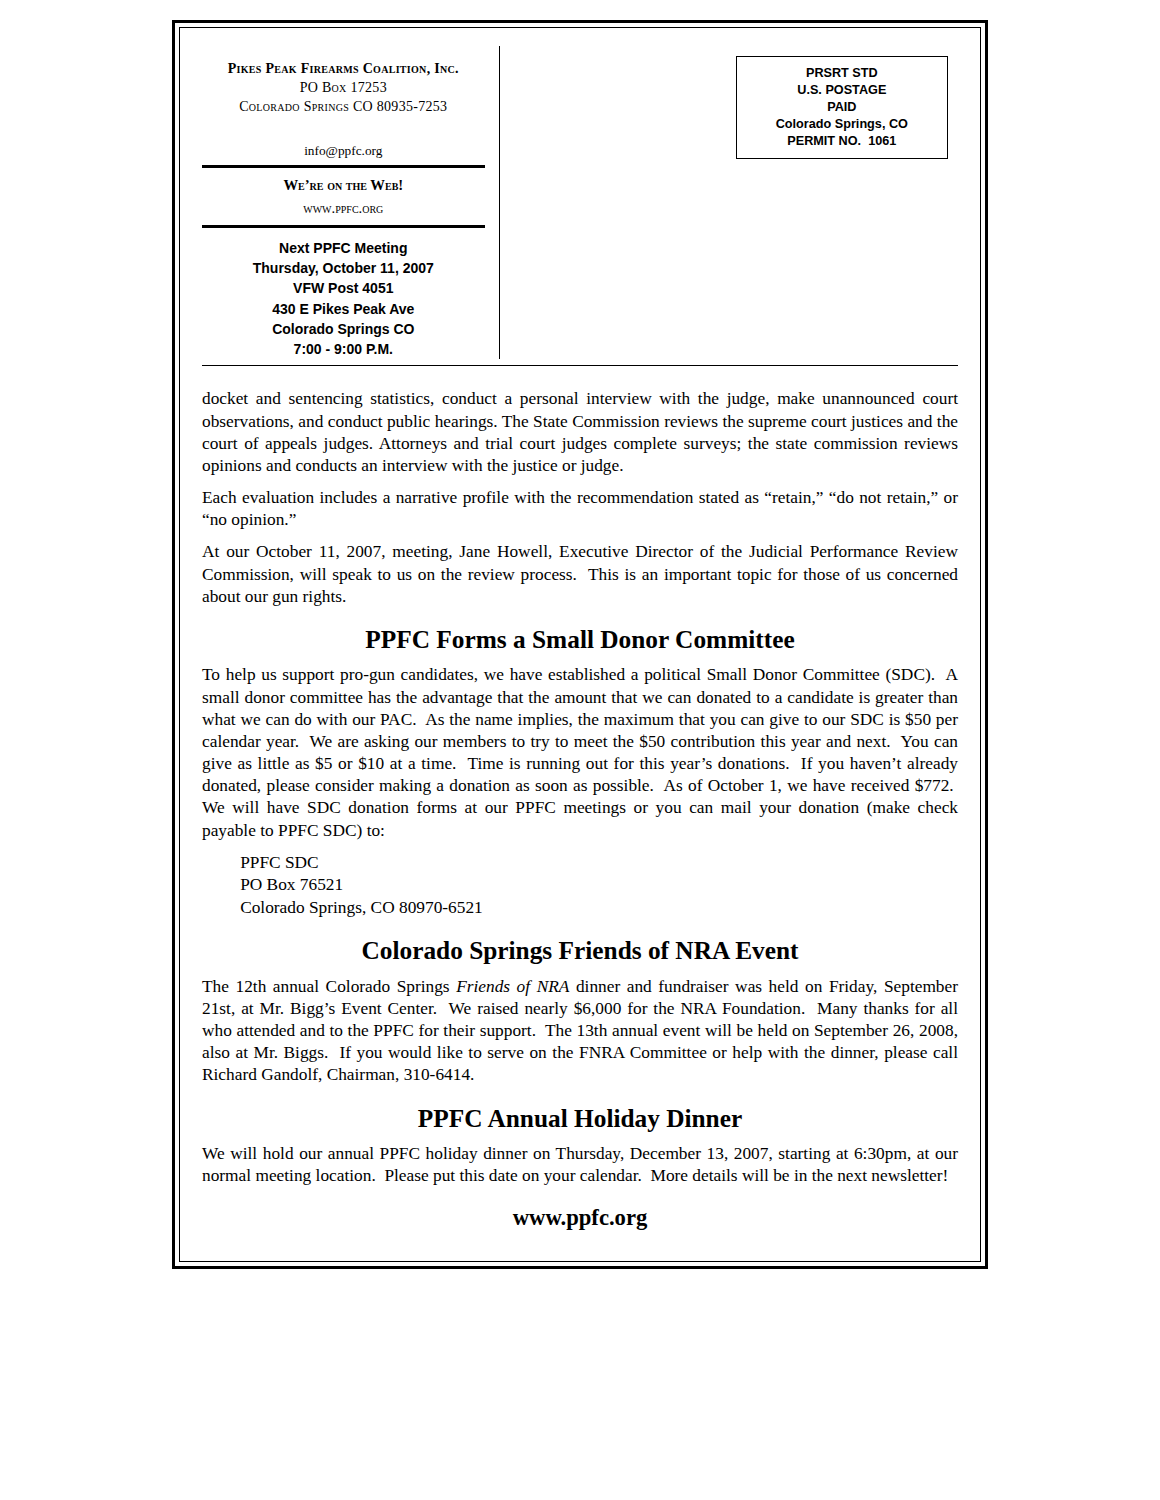Pikes Peak Firearms Coalition, Inc.
PO Box 17253
Colorado Springs CO 80935-7253
info@ppfc.org
We’re on the Web!
www.ppfc.org
Next PPFC Meeting
Thursday, October 11, 2007
VFW Post 4051
430 E Pikes Peak Ave
Colorado Springs CO
7:00 - 9:00 P.M.
PRSRT STD
U.S. POSTAGE
PAID
Colorado Springs, CO
PERMIT NO. 1061
docket and sentencing statistics, conduct a personal interview with the judge, make unannounced court observations, and conduct public hearings. The State Commission reviews the supreme court justices and the court of appeals judges. Attorneys and trial court judges complete surveys; the state commission reviews opinions and conducts an interview with the justice or judge.
Each evaluation includes a narrative profile with the recommendation stated as “retain,” “do not retain,” or “no opinion.”
At our October 11, 2007, meeting, Jane Howell, Executive Director of the Judicial Performance Review Commission, will speak to us on the review process. This is an important topic for those of us concerned about our gun rights.
PPFC Forms a Small Donor Committee
To help us support pro-gun candidates, we have established a political Small Donor Committee (SDC). A small donor committee has the advantage that the amount that we can donated to a candidate is greater than what we can do with our PAC. As the name implies, the maximum that you can give to our SDC is $50 per calendar year. We are asking our members to try to meet the $50 contribution this year and next. You can give as little as $5 or $10 at a time. Time is running out for this year’s donations. If you haven’t already donated, please consider making a donation as soon as possible. As of October 1, we have received $772. We will have SDC donation forms at our PPFC meetings or you can mail your donation (make check payable to PPFC SDC) to:
PPFC SDC
PO Box 76521
Colorado Springs, CO 80970-6521
Colorado Springs Friends of NRA Event
The 12th annual Colorado Springs Friends of NRA dinner and fundraiser was held on Friday, September 21st, at Mr. Bigg’s Event Center. We raised nearly $6,000 for the NRA Foundation. Many thanks for all who attended and to the PPFC for their support. The 13th annual event will be held on September 26, 2008, also at Mr. Biggs. If you would like to serve on the FNRA Committee or help with the dinner, please call Richard Gandolf, Chairman, 310-6414.
PPFC Annual Holiday Dinner
We will hold our annual PPFC holiday dinner on Thursday, December 13, 2007, starting at 6:30pm, at our normal meeting location. Please put this date on your calendar. More details will be in the next newsletter!
www.ppfc.org